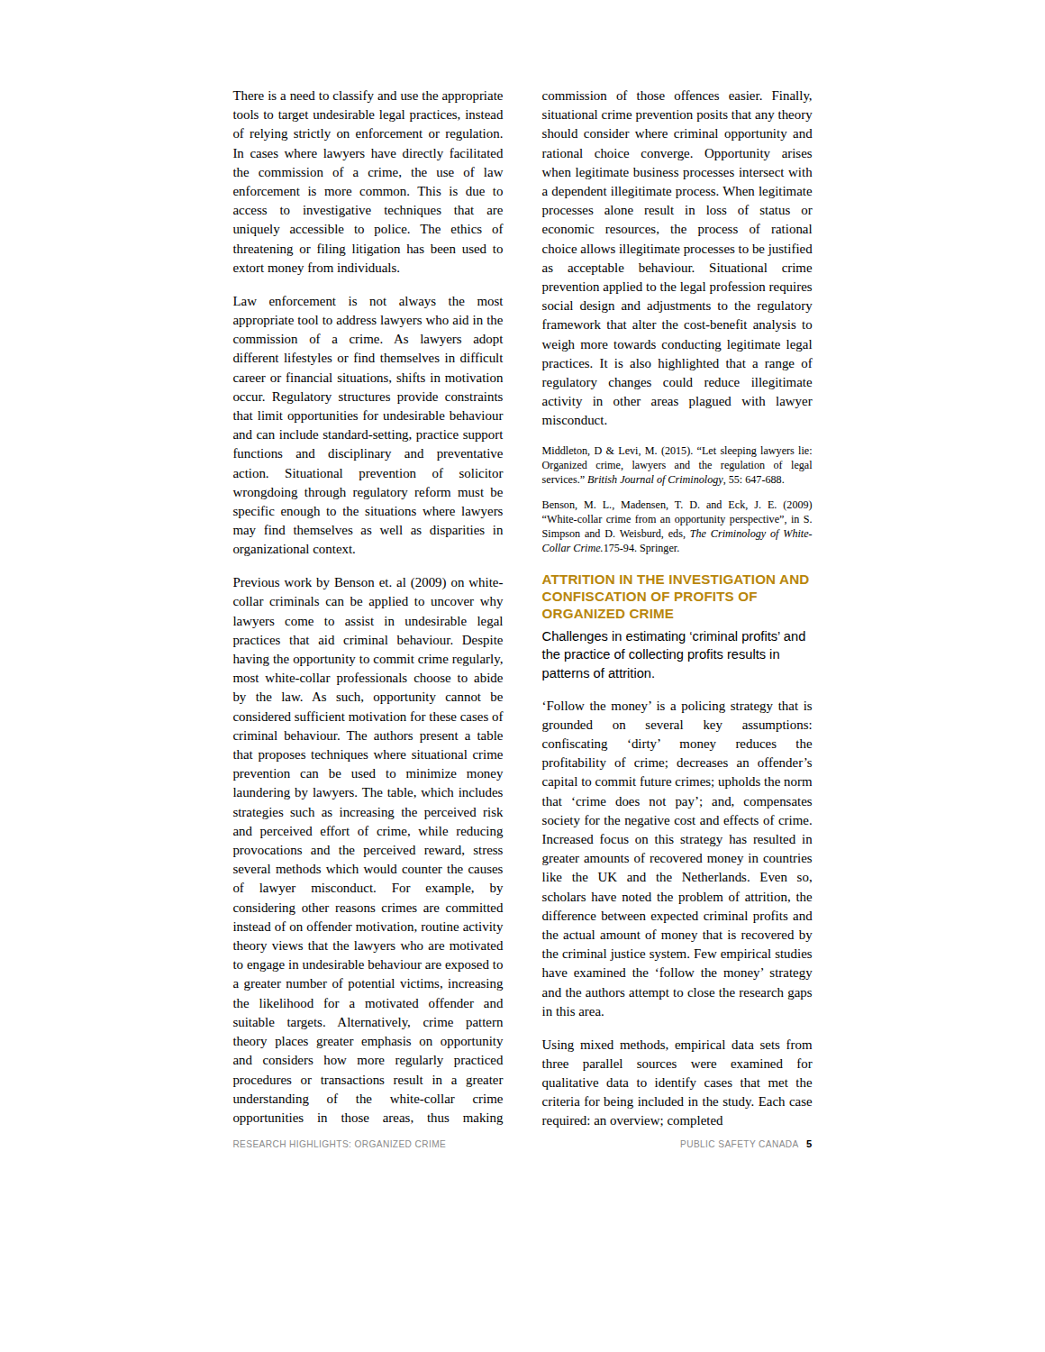There is a need to classify and use the appropriate tools to target undesirable legal practices, instead of relying strictly on enforcement or regulation. In cases where lawyers have directly facilitated the commission of a crime, the use of law enforcement is more common. This is due to access to investigative techniques that are uniquely accessible to police. The ethics of threatening or filing litigation has been used to extort money from individuals.
Law enforcement is not always the most appropriate tool to address lawyers who aid in the commission of a crime. As lawyers adopt different lifestyles or find themselves in difficult career or financial situations, shifts in motivation occur. Regulatory structures provide constraints that limit opportunities for undesirable behaviour and can include standard-setting, practice support functions and disciplinary and preventative action. Situational prevention of solicitor wrongdoing through regulatory reform must be specific enough to the situations where lawyers may find themselves as well as disparities in organizational context.
Previous work by Benson et. al (2009) on white-collar criminals can be applied to uncover why lawyers come to assist in undesirable legal practices that aid criminal behaviour. Despite having the opportunity to commit crime regularly, most white-collar professionals choose to abide by the law. As such, opportunity cannot be considered sufficient motivation for these cases of criminal behaviour. The authors present a table that proposes techniques where situational crime prevention can be used to minimize money laundering by lawyers. The table, which includes strategies such as increasing the perceived risk and perceived effort of crime, while reducing provocations and the perceived reward, stress several methods which would counter the causes of lawyer misconduct. For example, by considering other reasons crimes are committed instead of on offender motivation, routine activity theory views that the lawyers who are motivated to engage in undesirable behaviour are exposed to a greater number of potential victims, increasing the likelihood for a motivated offender and suitable targets. Alternatively, crime pattern theory places greater emphasis on opportunity and considers how more regularly practiced procedures or transactions result in a greater understanding of the white-collar crime opportunities in those areas, thus making commission of those offences easier. Finally, situational crime prevention posits that any theory should consider where criminal opportunity and rational choice converge. Opportunity arises when legitimate business processes intersect with a dependent illegitimate process. When legitimate processes alone result in loss of status or economic resources, the process of rational choice allows illegitimate processes to be justified as acceptable behaviour. Situational crime prevention applied to the legal profession requires social design and adjustments to the regulatory framework that alter the cost-benefit analysis to weigh more towards conducting legitimate legal practices. It is also highlighted that a range of regulatory changes could reduce illegitimate activity in other areas plagued with lawyer misconduct.
Middleton, D & Levi, M. (2015). “Let sleeping lawyers lie: Organized crime, lawyers and the regulation of legal services.” British Journal of Criminology, 55: 647-688.
Benson, M. L., Madensen, T. D. and Eck, J. E. (2009) “White-collar crime from an opportunity perspective”, in S. Simpson and D. Weisburd, eds, The Criminology of White-Collar Crime. 175-94. Springer.
Attrition in the Investigation and Confiscation of Profits of Organized Crime
Challenges in estimating ‘criminal profits’ and the practice of collecting profits results in patterns of attrition.
‘Follow the money’ is a policing strategy that is grounded on several key assumptions: confiscating ‘dirty’ money reduces the profitability of crime; decreases an offender’s capital to commit future crimes; upholds the norm that ‘crime does not pay’; and, compensates society for the negative cost and effects of crime. Increased focus on this strategy has resulted in greater amounts of recovered money in countries like the UK and the Netherlands. Even so, scholars have noted the problem of attrition, the difference between expected criminal profits and the actual amount of money that is recovered by the criminal justice system. Few empirical studies have examined the ‘follow the money’ strategy and the authors attempt to close the research gaps in this area.
Using mixed methods, empirical data sets from three parallel sources were examined for qualitative data to identify cases that met the criteria for being included in the study. Each case required: an overview; completed
RESEARCH HIGHLIGHTS: ORGANIZED CRIME
PUBLIC SAFETY CANADA 5